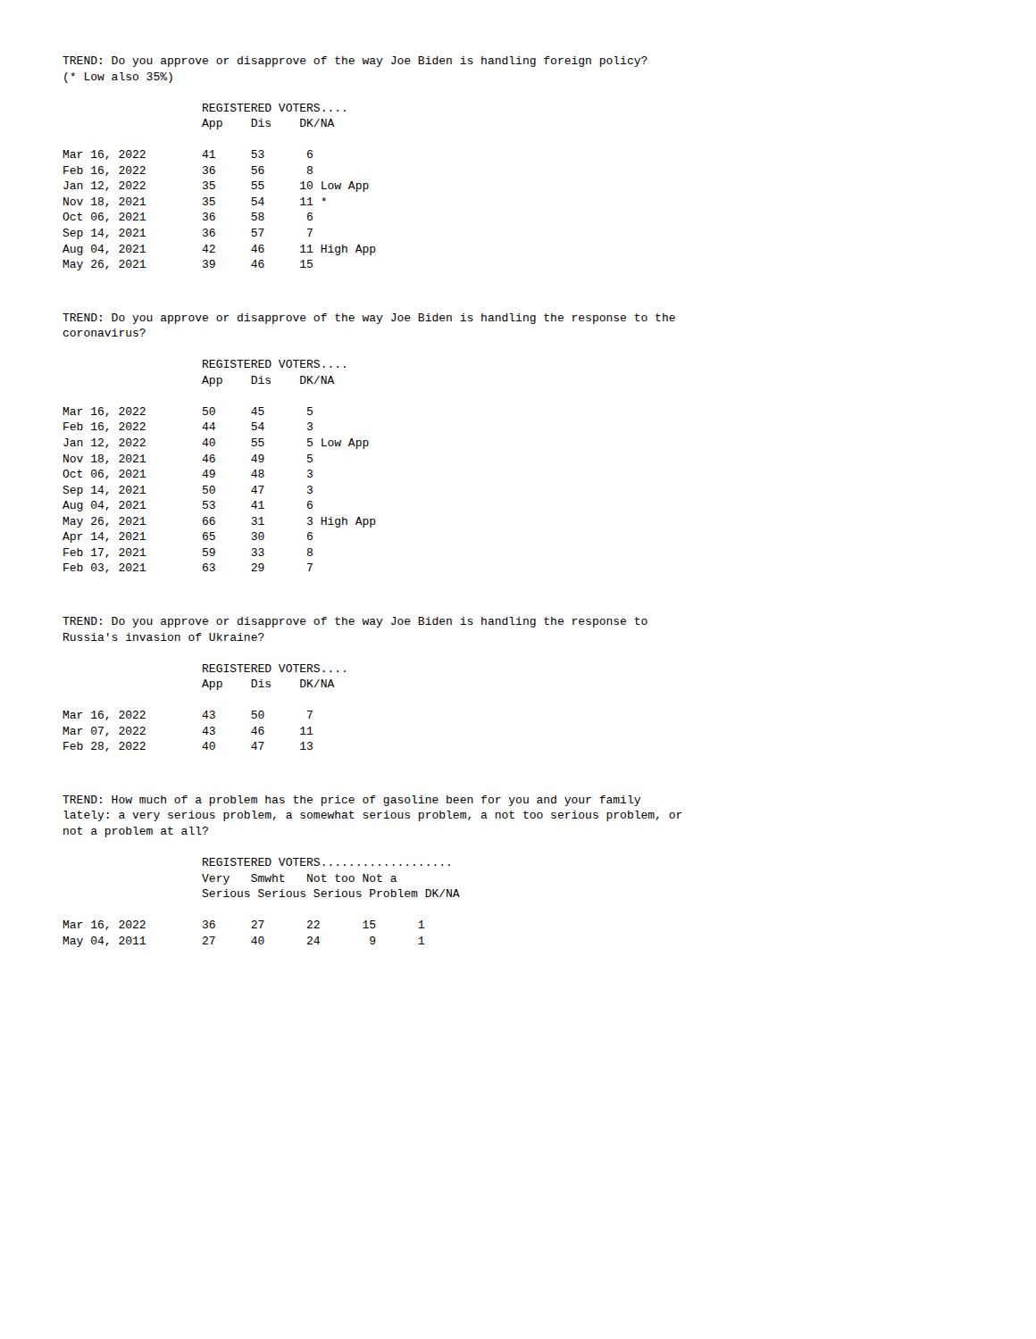TREND: Do you approve or disapprove of the way Joe Biden is handling foreign policy?
(* Low also 35%)

                    REGISTERED VOTERS....
                    App    Dis    DK/NA

Mar 16, 2022        41     53      6
Feb 16, 2022        36     56      8
Jan 12, 2022        35     55     10 Low App
Nov 18, 2021        35     54     11 *
Oct 06, 2021        36     58      6
Sep 14, 2021        36     57      7
Aug 04, 2021        42     46     11 High App
May 26, 2021        39     46     15
TREND: Do you approve or disapprove of the way Joe Biden is handling the response to the
coronavirus?

                    REGISTERED VOTERS....
                    App    Dis    DK/NA

Mar 16, 2022        50     45      5
Feb 16, 2022        44     54      3
Jan 12, 2022        40     55      5 Low App
Nov 18, 2021        46     49      5
Oct 06, 2021        49     48      3
Sep 14, 2021        50     47      3
Aug 04, 2021        53     41      6
May 26, 2021        66     31      3 High App
Apr 14, 2021        65     30      6
Feb 17, 2021        59     33      8
Feb 03, 2021        63     29      7
TREND: Do you approve or disapprove of the way Joe Biden is handling the response to
Russia's invasion of Ukraine?

                    REGISTERED VOTERS....
                    App    Dis    DK/NA

Mar 16, 2022        43     50      7
Mar 07, 2022        43     46     11
Feb 28, 2022        40     47     13
TREND: How much of a problem has the price of gasoline been for you and your family
lately: a very serious problem, a somewhat serious problem, a not too serious problem, or
not a problem at all?

                    REGISTERED VOTERS...................
                    Very   Smwht   Not too Not a
                    Serious Serious Serious Problem DK/NA

Mar 16, 2022        36     27      22      15      1
May 04, 2011        27     40      24       9      1